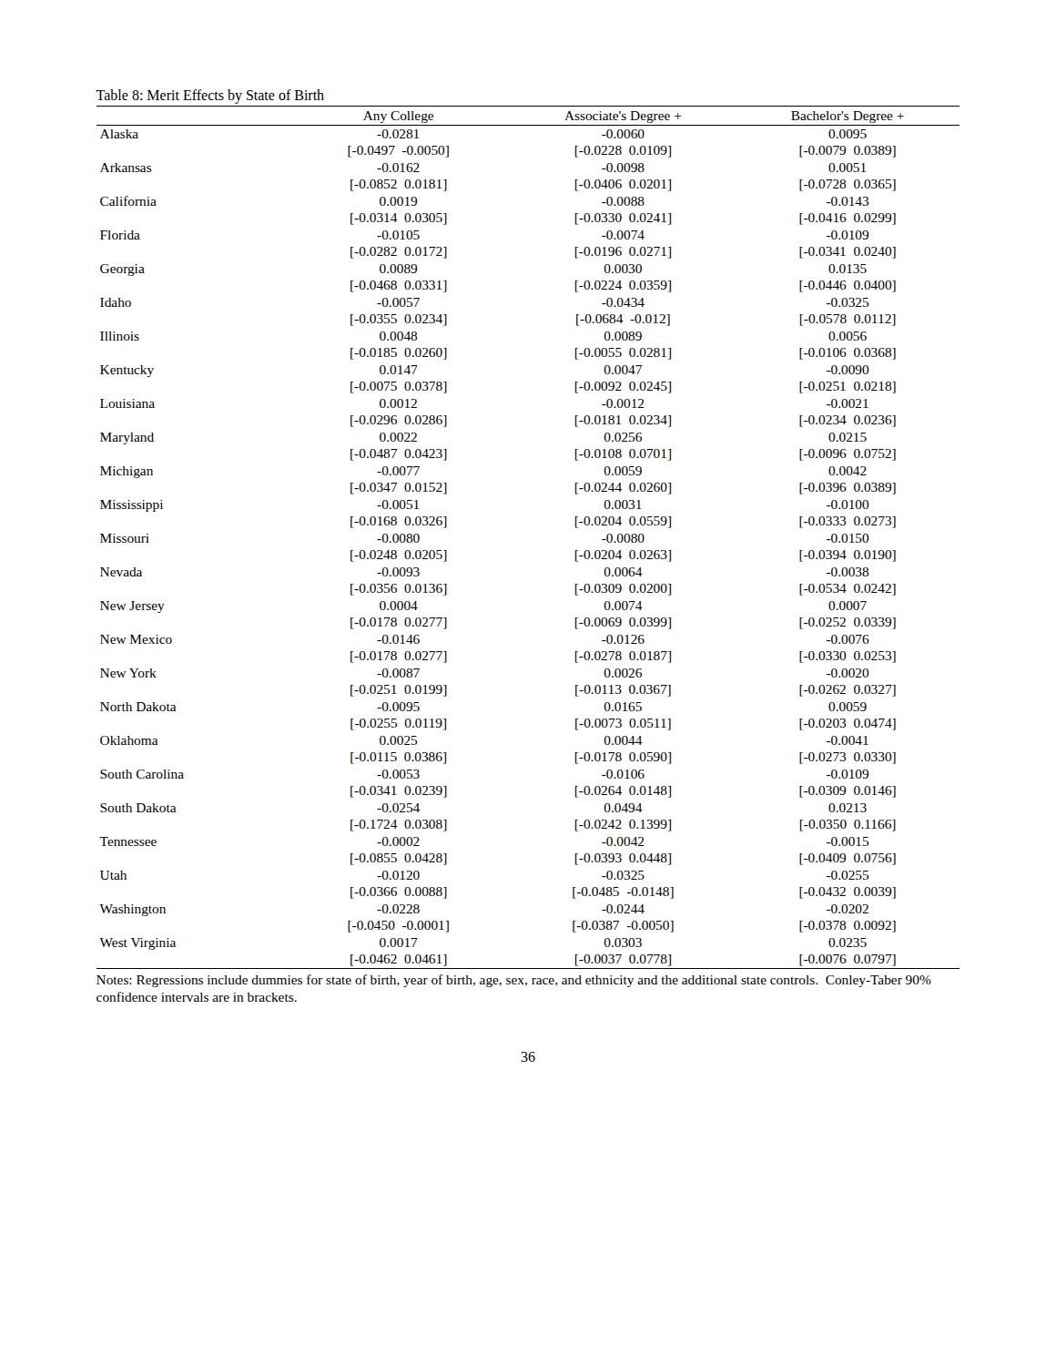Table 8: Merit Effects by State of Birth
| | Any College | Associate's Degree + | Bachelor's Degree + |
| --- | --- | --- | --- |
| Alaska | -0.0281 | -0.0060 | 0.0095 |
| | [-0.0497 -0.0050] | [-0.0228 0.0109] | [-0.0079 0.0389] |
| Arkansas | -0.0162 | -0.0098 | 0.0051 |
| | [-0.0852 0.0181] | [-0.0406 0.0201] | [-0.0728 0.0365] |
| California | 0.0019 | -0.0088 | -0.0143 |
| | [-0.0314 0.0305] | [-0.0330 0.0241] | [-0.0416 0.0299] |
| Florida | -0.0105 | -0.0074 | -0.0109 |
| | [-0.0282 0.0172] | [-0.0196 0.0271] | [-0.0341 0.0240] |
| Georgia | 0.0089 | 0.0030 | 0.0135 |
| | [-0.0468 0.0331] | [-0.0224 0.0359] | [-0.0446 0.0400] |
| Idaho | -0.0057 | -0.0434 | -0.0325 |
| | [-0.0355 0.0234] | [-0.0684 -0.012] | [-0.0578 0.0112] |
| Illinois | 0.0048 | 0.0089 | 0.0056 |
| | [-0.0185 0.0260] | [-0.0055 0.0281] | [-0.0106 0.0368] |
| Kentucky | 0.0147 | 0.0047 | -0.0090 |
| | [-0.0075 0.0378] | [-0.0092 0.0245] | [-0.0251 0.0218] |
| Louisiana | 0.0012 | -0.0012 | -0.0021 |
| | [-0.0296 0.0286] | [-0.0181 0.0234] | [-0.0234 0.0236] |
| Maryland | 0.0022 | 0.0256 | 0.0215 |
| | [-0.0487 0.0423] | [-0.0108 0.0701] | [-0.0096 0.0752] |
| Michigan | -0.0077 | 0.0059 | 0.0042 |
| | [-0.0347 0.0152] | [-0.0244 0.0260] | [-0.0396 0.0389] |
| Mississippi | -0.0051 | 0.0031 | -0.0100 |
| | [-0.0168 0.0326] | [-0.0204 0.0559] | [-0.0333 0.0273] |
| Missouri | -0.0080 | -0.0080 | -0.0150 |
| | [-0.0248 0.0205] | [-0.0204 0.0263] | [-0.0394 0.0190] |
| Nevada | -0.0093 | 0.0064 | -0.0038 |
| | [-0.0356 0.0136] | [-0.0309 0.0200] | [-0.0534 0.0242] |
| New Jersey | 0.0004 | 0.0074 | 0.0007 |
| | [-0.0178 0.0277] | [-0.0069 0.0399] | [-0.0252 0.0339] |
| New Mexico | -0.0146 | -0.0126 | -0.0076 |
| | [-0.0178 0.0277] | [-0.0278 0.0187] | [-0.0330 0.0253] |
| New York | -0.0087 | 0.0026 | -0.0020 |
| | [-0.0251 0.0199] | [-0.0113 0.0367] | [-0.0262 0.0327] |
| North Dakota | -0.0095 | 0.0165 | 0.0059 |
| | [-0.0255 0.0119] | [-0.0073 0.0511] | [-0.0203 0.0474] |
| Oklahoma | 0.0025 | 0.0044 | -0.0041 |
| | [-0.0115 0.0386] | [-0.0178 0.0590] | [-0.0273 0.0330] |
| South Carolina | -0.0053 | -0.0106 | -0.0109 |
| | [-0.0341 0.0239] | [-0.0264 0.0148] | [-0.0309 0.0146] |
| South Dakota | -0.0254 | 0.0494 | 0.0213 |
| | [-0.1724 0.0308] | [-0.0242 0.1399] | [-0.0350 0.1166] |
| Tennessee | -0.0002 | -0.0042 | -0.0015 |
| | [-0.0855 0.0428] | [-0.0393 0.0448] | [-0.0409 0.0756] |
| Utah | -0.0120 | -0.0325 | -0.0255 |
| | [-0.0366 0.0088] | [-0.0485 -0.0148] | [-0.0432 0.0039] |
| Washington | -0.0228 | -0.0244 | -0.0202 |
| | [-0.0450 -0.0001] | [-0.0387 -0.0050] | [-0.0378 0.0092] |
| West Virginia | 0.0017 | 0.0303 | 0.0235 |
| | [-0.0462 0.0461] | [-0.0037 0.0778] | [-0.0076 0.0797] |
Notes: Regressions include dummies for state of birth, year of birth, age, sex, race, and ethnicity and the additional state controls. Conley-Taber 90% confidence intervals are in brackets.
36